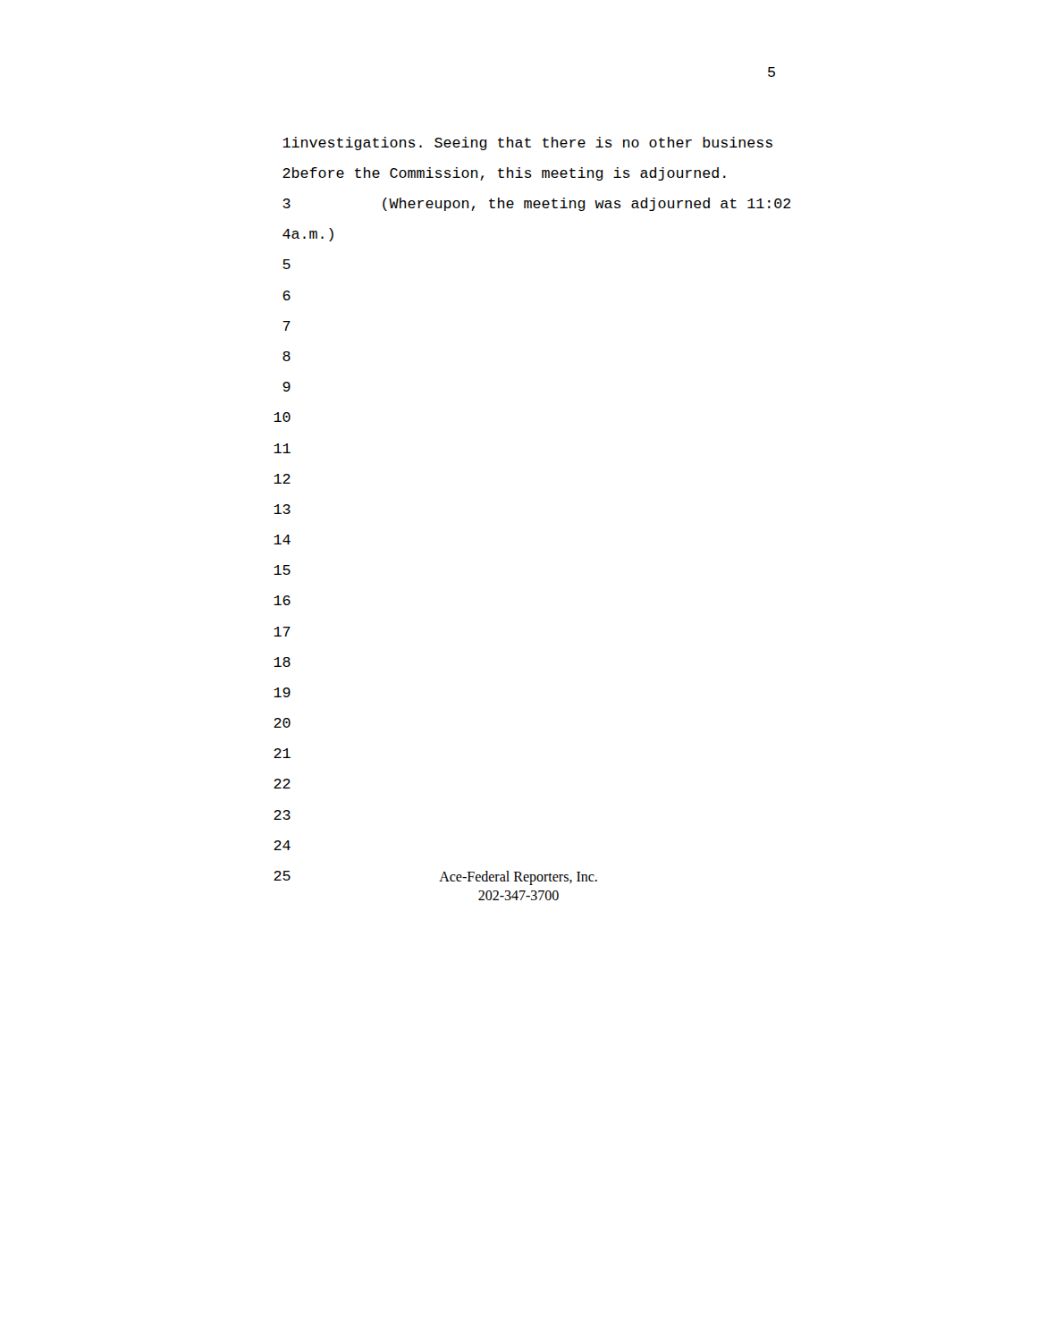5
| 1 | investigations. Seeing that there is no other business |
| 2 | before the Commission, this meeting is adjourned. |
| 3 | (Whereupon, the meeting was adjourned at 11:02 |
| 4 | a.m.) |
| 5 | |
| 6 | |
| 7 | |
| 8 | |
| 9 | |
| 10 | |
| 11 | |
| 12 | |
| 13 | |
| 14 | |
| 15 | |
| 16 | |
| 17 | |
| 18 | |
| 19 | |
| 20 | |
| 21 | |
| 22 | |
| 23 | |
| 24 | |
| 25 | |
Ace-Federal Reporters, Inc.
202-347-3700